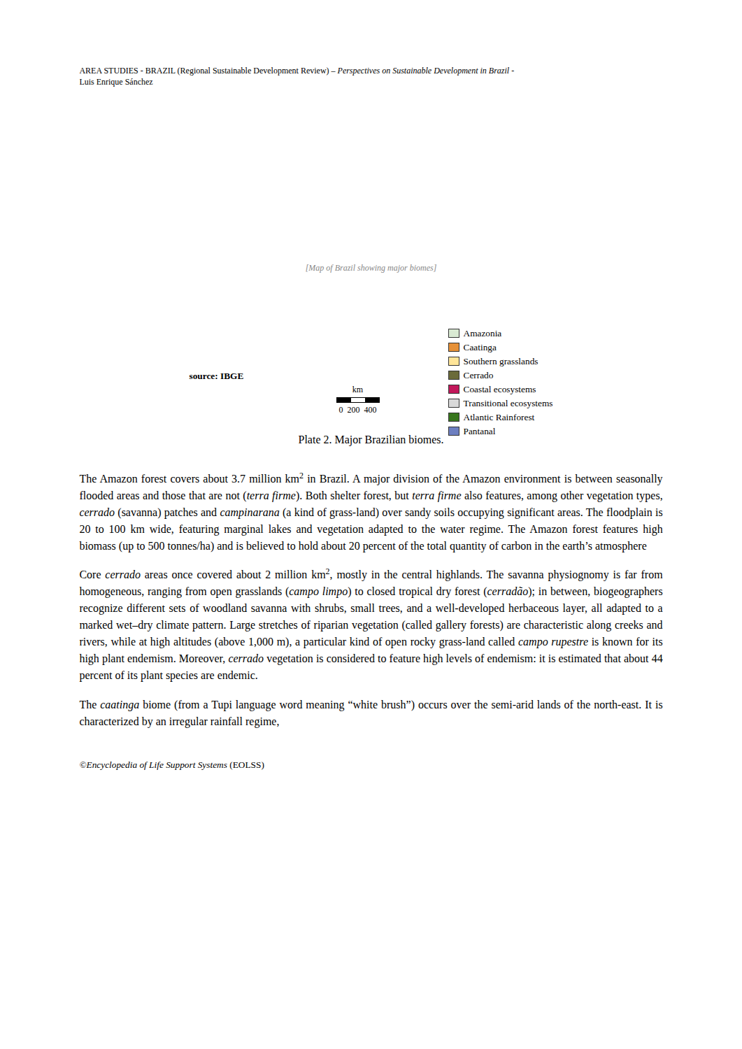AREA STUDIES - BRAZIL (Regional Sustainable Development Review) – Perspectives on Sustainable Development in Brazil -
Luis Enrique Sánchez
[Map of Brazil showing major biomes]
Amazonia
Caatinga
Southern grasslands
Cerrado
Coastal ecosystems
Transitional ecosystems
Atlantic Rainforest
Pantanal
source: IBGE
km
0 200 400
Plate 2. Major Brazilian biomes.
The Amazon forest covers about 3.7 million km2 in Brazil. A major division of the Amazon environment is between seasonally flooded areas and those that are not (terra firme). Both shelter forest, but terra firme also features, among other vegetation types, cerrado (savanna) patches and campinarana (a kind of grass-land) over sandy soils occupying significant areas. The floodplain is 20 to 100 km wide, featuring marginal lakes and vegetation adapted to the water regime. The Amazon forest features high biomass (up to 500 tonnes/ha) and is believed to hold about 20 percent of the total quantity of carbon in the earth’s atmosphere
Core cerrado areas once covered about 2 million km2, mostly in the central highlands. The savanna physiognomy is far from homogeneous, ranging from open grasslands (campo limpo) to closed tropical dry forest (cerradão); in between, biogeographers recognize different sets of woodland savanna with shrubs, small trees, and a well-developed herbaceous layer, all adapted to a marked wet–dry climate pattern. Large stretches of riparian vegetation (called gallery forests) are characteristic along creeks and rivers, while at high altitudes (above 1,000 m), a particular kind of open rocky grass-land called campo rupestre is known for its high plant endemism. Moreover, cerrado vegetation is considered to feature high levels of endemism: it is estimated that about 44 percent of its plant species are endemic.
The caatinga biome (from a Tupi language word meaning “white brush”) occurs over the semi-arid lands of the north-east. It is characterized by an irregular rainfall regime,
©Encyclopedia of Life Support Systems (EOLSS)